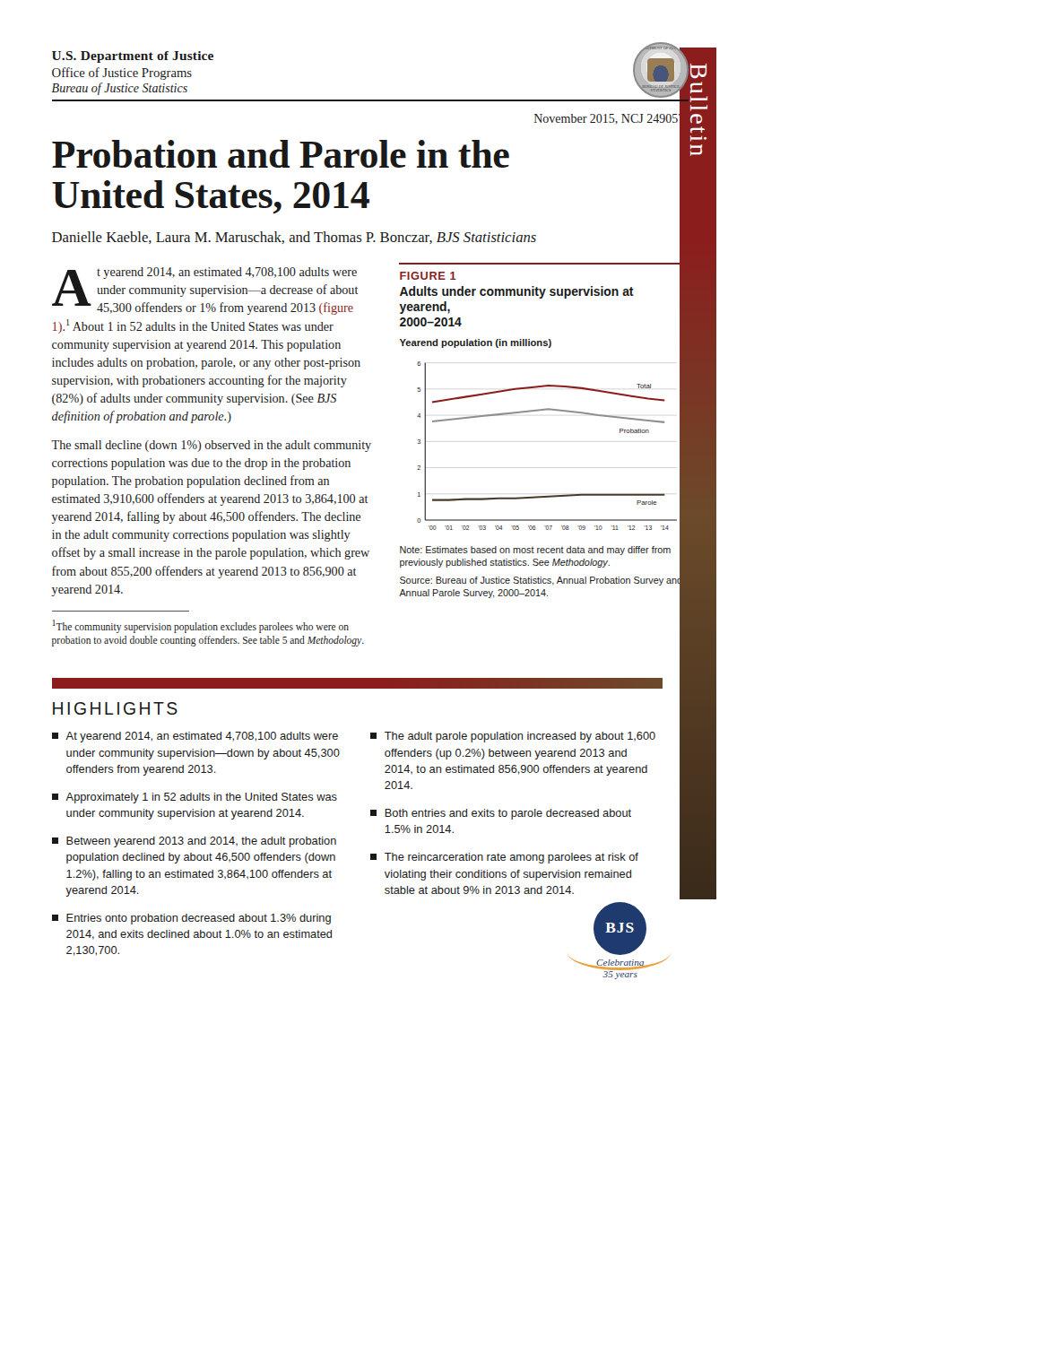Bulletin
DEPARTMENT OF JUSTICE
BUREAU OF JUSTICE STATISTICS
U.S. Department of Justice
Office of Justice Programs
Bureau of Justice Statistics
November 2015, NCJ 249057
Probation and Parole in the
United States, 2014
Danielle Kaeble, Laura M. Maruschak, and Thomas P. Bonczar, BJS Statisticians
At yearend 2014, an estimated 4,708,100 adults were under community supervision—a decrease of about 45,300 offenders or 1% from yearend 2013 (figure 1).1 About 1 in 52 adults in the United States was under community supervision at yearend 2014. This population includes adults on probation, parole, or any other post-prison supervision, with probationers accounting for the majority (82%) of adults under community supervision. (See BJS definition of probation and parole.)
The small decline (down 1%) observed in the adult community corrections population was due to the drop in the probation population. The probation population declined from an estimated 3,910,600 offenders at yearend 2013 to 3,864,100 at yearend 2014, falling by about 46,500 offenders. The decline in the adult community corrections population was slightly offset by a small increase in the parole population, which grew from about 855,200 offenders at yearend 2013 to 856,900 at yearend 2014.
1The community supervision population excludes parolees who were on probation to avoid double counting offenders. See table 5 and Methodology.
FIGURE 1
Adults under community supervision at yearend,
2000–2014
Yearend population (in millions)
6 5 4 3 2 1 0 '00 '01 '02 '03 '04 '05 '06 '07 '08 '09 '10 '11 '12 '13 '14 Total Probation Parole
Note: Estimates based on most recent data and may differ from previously published statistics. See Methodology.
Source: Bureau of Justice Statistics, Annual Probation Survey and Annual Parole Survey, 2000–2014.
HIGHLIGHTS
At yearend 2014, an estimated 4,708,100 adults were under community supervision—down by about 45,300 offenders from yearend 2013.
Approximately 1 in 52 adults in the United States was under community supervision at yearend 2014.
Between yearend 2013 and 2014, the adult probation population declined by about 46,500 offenders (down 1.2%), falling to an estimated 3,864,100 offenders at yearend 2014.
Entries onto probation decreased about 1.3% during 2014, and exits declined about 1.0% to an estimated 2,130,700.
The adult parole population increased by about 1,600 offenders (up 0.2%) between yearend 2013 and 2014, to an estimated 856,900 offenders at yearend 2014.
Both entries and exits to parole decreased about 1.5% in 2014.
The reincarceration rate among parolees at risk of violating their conditions of supervision remained stable at about 9% in 2013 and 2014.
Celebrating
35 years